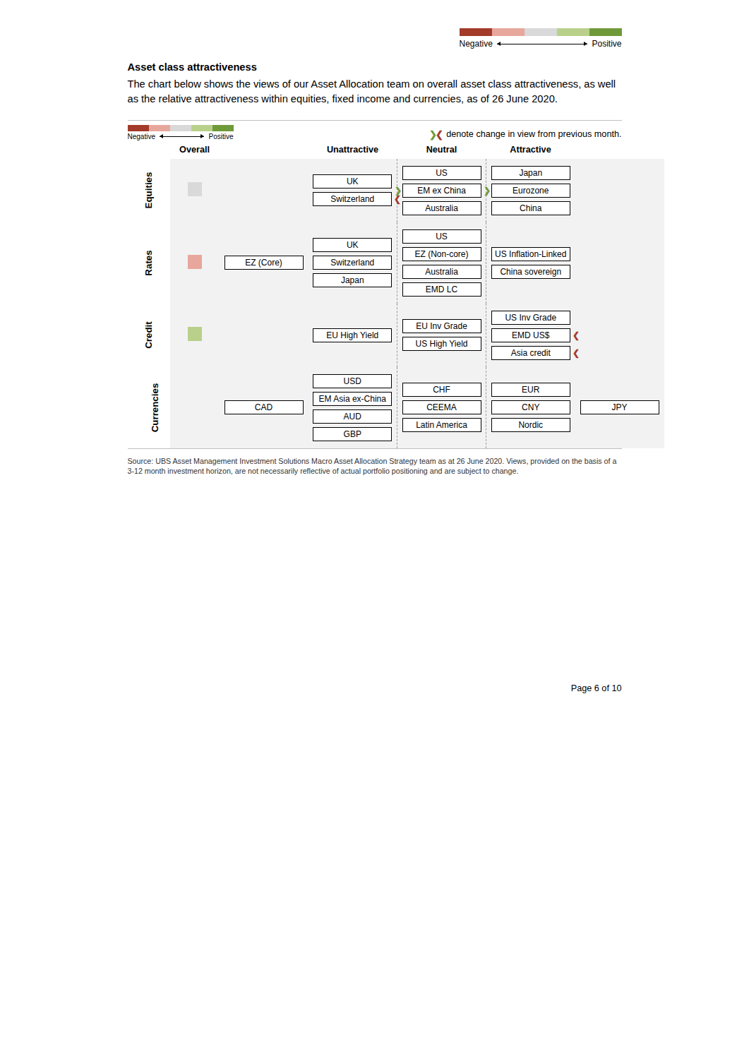Negative Positive
Asset class attractiveness
The chart below shows the views of our Asset Allocation team on overall asset class attractiveness, as well as the relative attractiveness within equities, fixed income and currencies, as of 26 June 2020.
Negative Positive
❯❮ denote change in view from previous month.
| | Overall | | Unattractive | Neutral | Attractive | |
| --- | --- | --- | --- | --- | --- | --- |
| Equities | | | UK Switzerland ❮ | US EM ex China ❯ Australia | Japan Eurozone ❯ China | |
| Rates | | EZ (Core) | UK Switzerland Japan | US EZ (Non-core) Australia EMD LC | US Inflation-Linked China sovereign | |
| Credit | | | EU High Yield | EU Inv Grade US High Yield | US Inv Grade EMD US$ ❮ Asia credit ❮ | |
| Currencies | | CAD | USD EM Asia ex-China AUD GBP | CHF CEEMA Latin America | EUR CNY Nordic | JPY |
Source: UBS Asset Management Investment Solutions Macro Asset Allocation Strategy team as at 26 June 2020. Views, provided on the basis of a 3-12 month investment horizon, are not necessarily reflective of actual portfolio positioning and are subject to change.
Page 6 of 10